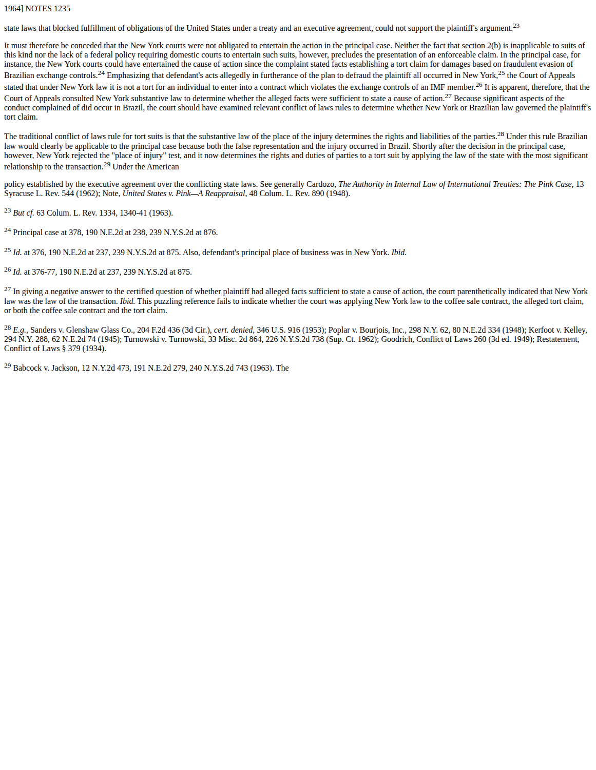1964] NOTES 1235
state laws that blocked fulfillment of obligations of the United States under a treaty and an executive agreement, could not support the plaintiff's argument.23
It must therefore be conceded that the New York courts were not obligated to entertain the action in the principal case. Neither the fact that section 2(b) is inapplicable to suits of this kind nor the lack of a federal policy requiring domestic courts to entertain such suits, however, precludes the presentation of an enforceable claim. In the principal case, for instance, the New York courts could have entertained the cause of action since the complaint stated facts establishing a tort claim for damages based on fraudulent evasion of Brazilian exchange controls.24 Emphasizing that defendant's acts allegedly in furtherance of the plan to defraud the plaintiff all occurred in New York,25 the Court of Appeals stated that under New York law it is not a tort for an individual to enter into a contract which violates the exchange controls of an IMF member.26 It is apparent, therefore, that the Court of Appeals consulted New York substantive law to determine whether the alleged facts were sufficient to state a cause of action.27 Because significant aspects of the conduct complained of did occur in Brazil, the court should have examined relevant conflict of laws rules to determine whether New York or Brazilian law governed the plaintiff's tort claim.
The traditional conflict of laws rule for tort suits is that the substantive law of the place of the injury determines the rights and liabilities of the parties.28 Under this rule Brazilian law would clearly be applicable to the principal case because both the false representation and the injury occurred in Brazil. Shortly after the decision in the principal case, however, New York rejected the "place of injury" test, and it now determines the rights and duties of parties to a tort suit by applying the law of the state with the most significant relationship to the transaction.29 Under the American
policy established by the executive agreement over the conflicting state laws. See generally Cardozo, The Authority in Internal Law of International Treaties: The Pink Case, 13 Syracuse L. Rev. 544 (1962); Note, United States v. Pink—A Reappraisal, 48 Colum. L. Rev. 890 (1948).
23 But cf. 63 Colum. L. Rev. 1334, 1340-41 (1963).
24 Principal case at 378, 190 N.E.2d at 238, 239 N.Y.S.2d at 876.
25 Id. at 376, 190 N.E.2d at 237, 239 N.Y.S.2d at 875. Also, defendant's principal place of business was in New York. Ibid.
26 Id. at 376-77, 190 N.E.2d at 237, 239 N.Y.S.2d at 875.
27 In giving a negative answer to the certified question of whether plaintiff had alleged facts sufficient to state a cause of action, the court parenthetically indicated that New York law was the law of the transaction. Ibid. This puzzling reference fails to indicate whether the court was applying New York law to the coffee sale contract, the alleged tort claim, or both the coffee sale contract and the tort claim.
28 E.g., Sanders v. Glenshaw Glass Co., 204 F.2d 436 (3d Cir.), cert. denied, 346 U.S. 916 (1953); Poplar v. Bourjois, Inc., 298 N.Y. 62, 80 N.E.2d 334 (1948); Kerfoot v. Kelley, 294 N.Y. 288, 62 N.E.2d 74 (1945); Turnowski v. Turnowski, 33 Misc. 2d 864, 226 N.Y.S.2d 738 (Sup. Ct. 1962); Goodrich, Conflict of Laws 260 (3d ed. 1949); Restatement, Conflict of Laws § 379 (1934).
29 Babcock v. Jackson, 12 N.Y.2d 473, 191 N.E.2d 279, 240 N.Y.S.2d 743 (1963). The